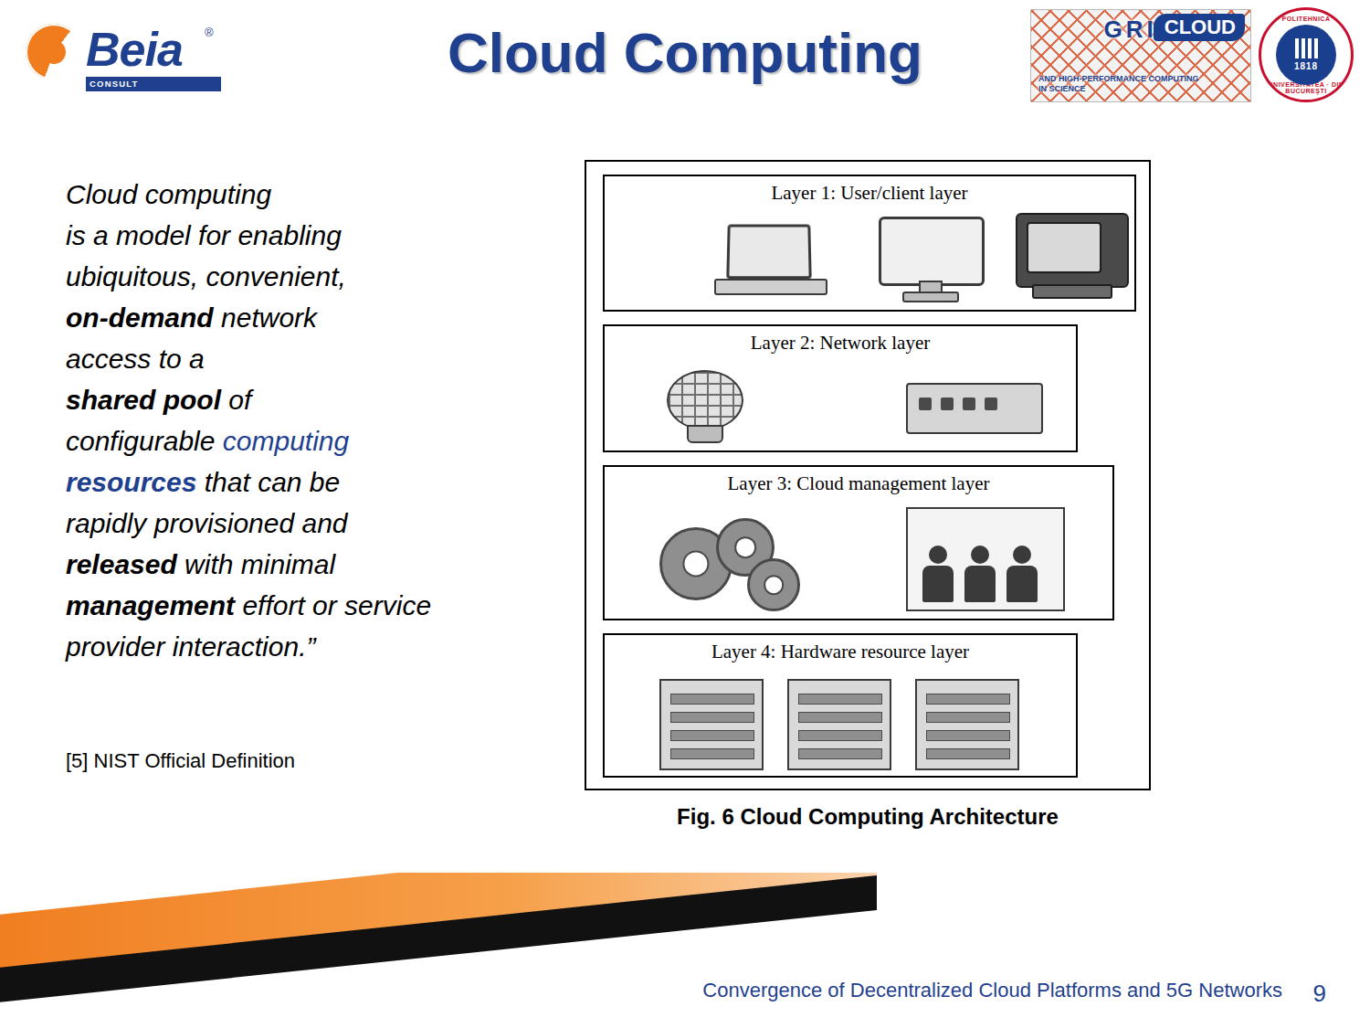Beia
®
CONSULT INTERNATIONAL
Cloud Computing
GRID
CLOUD
AND HIGH-PERFORMANCE COMPUTING
IN SCIENCE
POLITEHNICA
UNIVERSITATEA · DIN BUCUREŞTI
1818
Cloud computing
is a model for enabling
ubiquitous, convenient,
on-demand network
access to a
shared pool of
configurable computing
resources that can be
rapidly provisioned and
released with minimal
management effort or service
provider interaction.”
[5] NIST Official Definition
Layer 1: User/client layer
Layer 2: Network layer
Layer 3: Cloud management layer
Layer 4: Hardware resource layer
Fig. 6 Cloud Computing Architecture
Convergence of Decentralized Cloud Platforms and 5G Networks
9